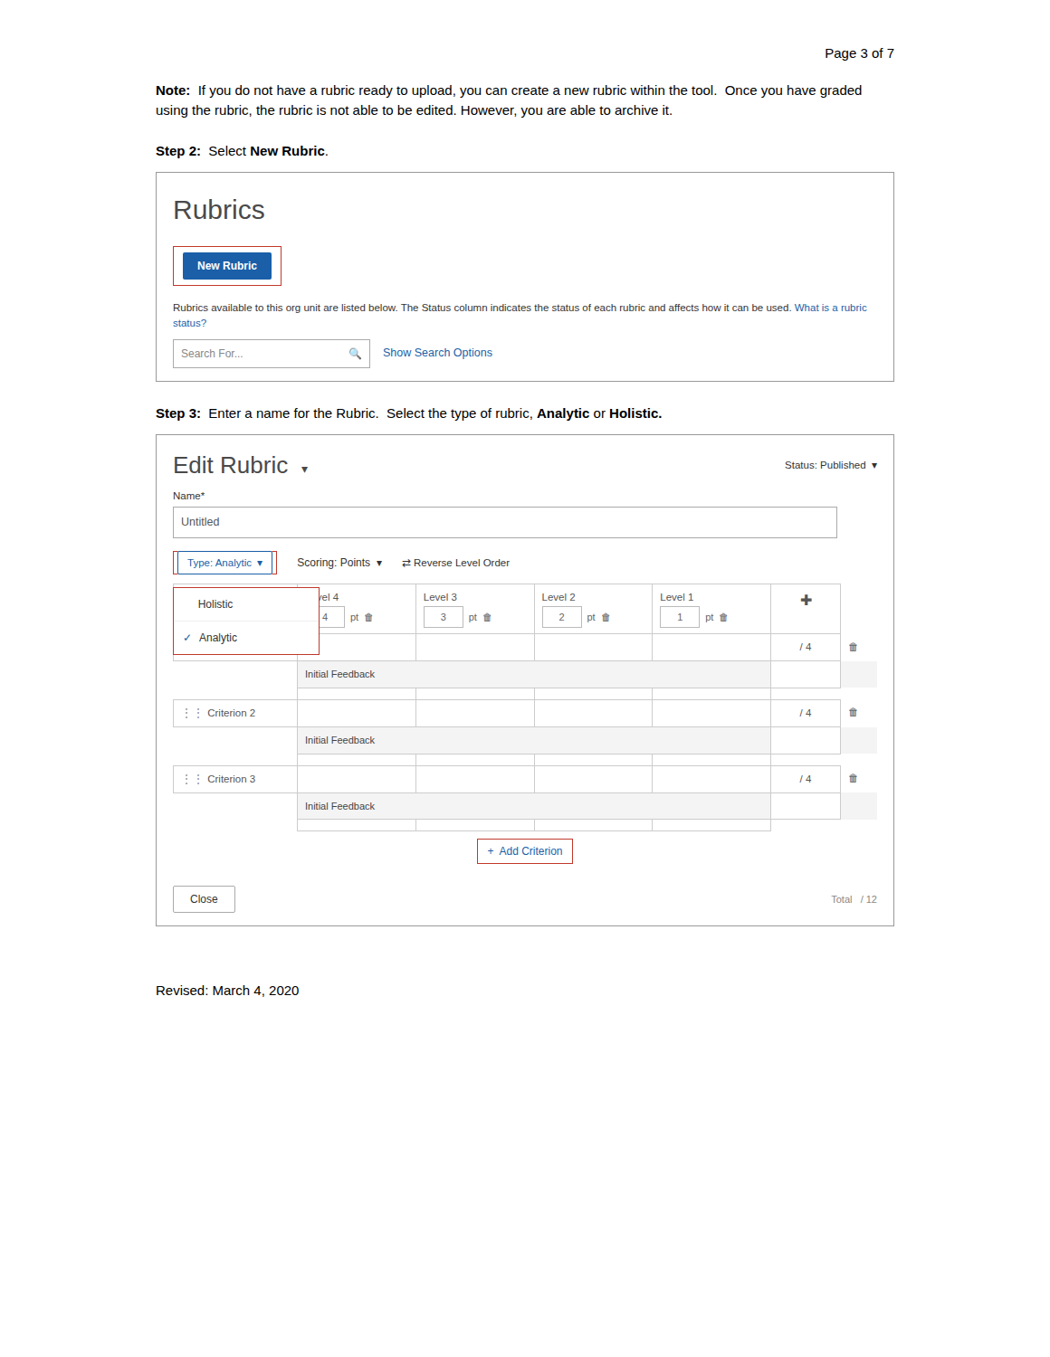Page 3 of 7
Note: If you do not have a rubric ready to upload, you can create a new rubric within the tool. Once you have graded using the rubric, the rubric is not able to be edited. However, you are able to archive it.
Step 2: Select New Rubric.
Rubrics
New Rubric
Rubrics available to this org unit are listed below. The Status column indicates the status of each rubric and affects how it can be used. What is a rubric status?
Search For...🔍
Show Search Options
Step 3: Enter a name for the Rubric. Select the type of rubric, Analytic or Holistic.
Edit Rubric ▾
Status: Published ▾
Name*
Untitled
Type: Analytic ▾ Scoring: Points ▾ ⇄ Reverse Level Order
Holistic
✓Analytic
| ✚ | Level 4 4 pt 🗑 | Level 3 3 pt 🗑 | Level 2 2 pt 🗑 | Level 1 1 pt 🗑 | ✚ | |
| ⋮⋮ Criterion 1 | | | | | / 4 | 🗑 |
| | Initial Feedback | | |
| ⋮⋮ Criterion 2 | | | | | / 4 | 🗑 |
| | Initial Feedback | | |
| ⋮⋮ Criterion 3 | | | | | / 4 | 🗑 |
| | Initial Feedback | | |
+ Add Criterion
Close Total / 12
Revised: March 4, 2020